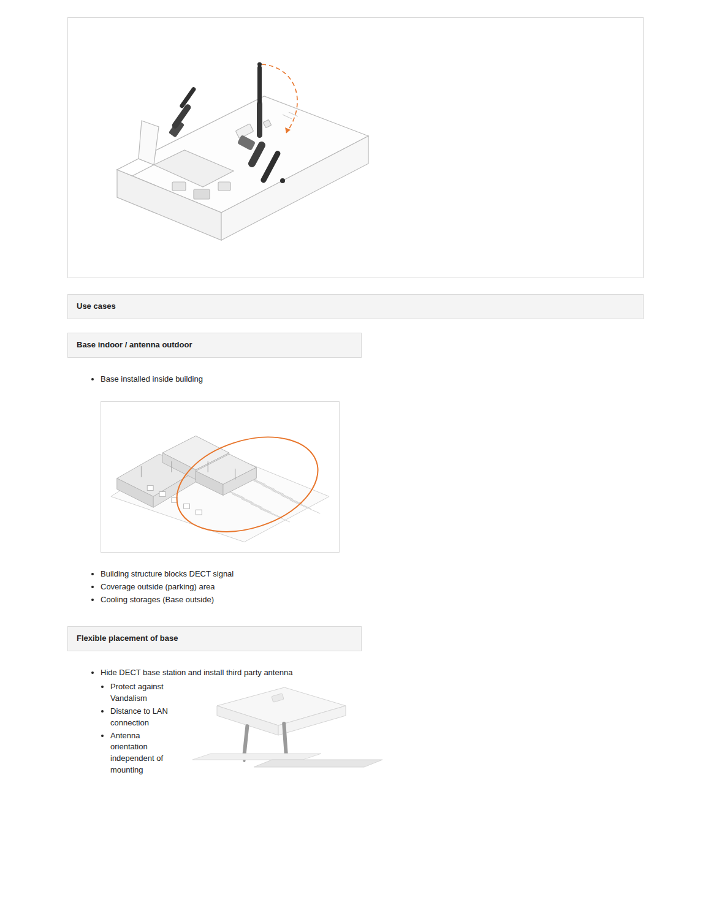Use cases
Base indoor / antenna outdoor
Base installed inside building
Building structure blocks DECT signal
Coverage outside (parking) area
Cooling storages (Base outside)
Flexible placement of base
Hide DECT base station and install third party antenna
Protect against Vandalism
Distance to LAN connection
Antenna orientation independent of mounting